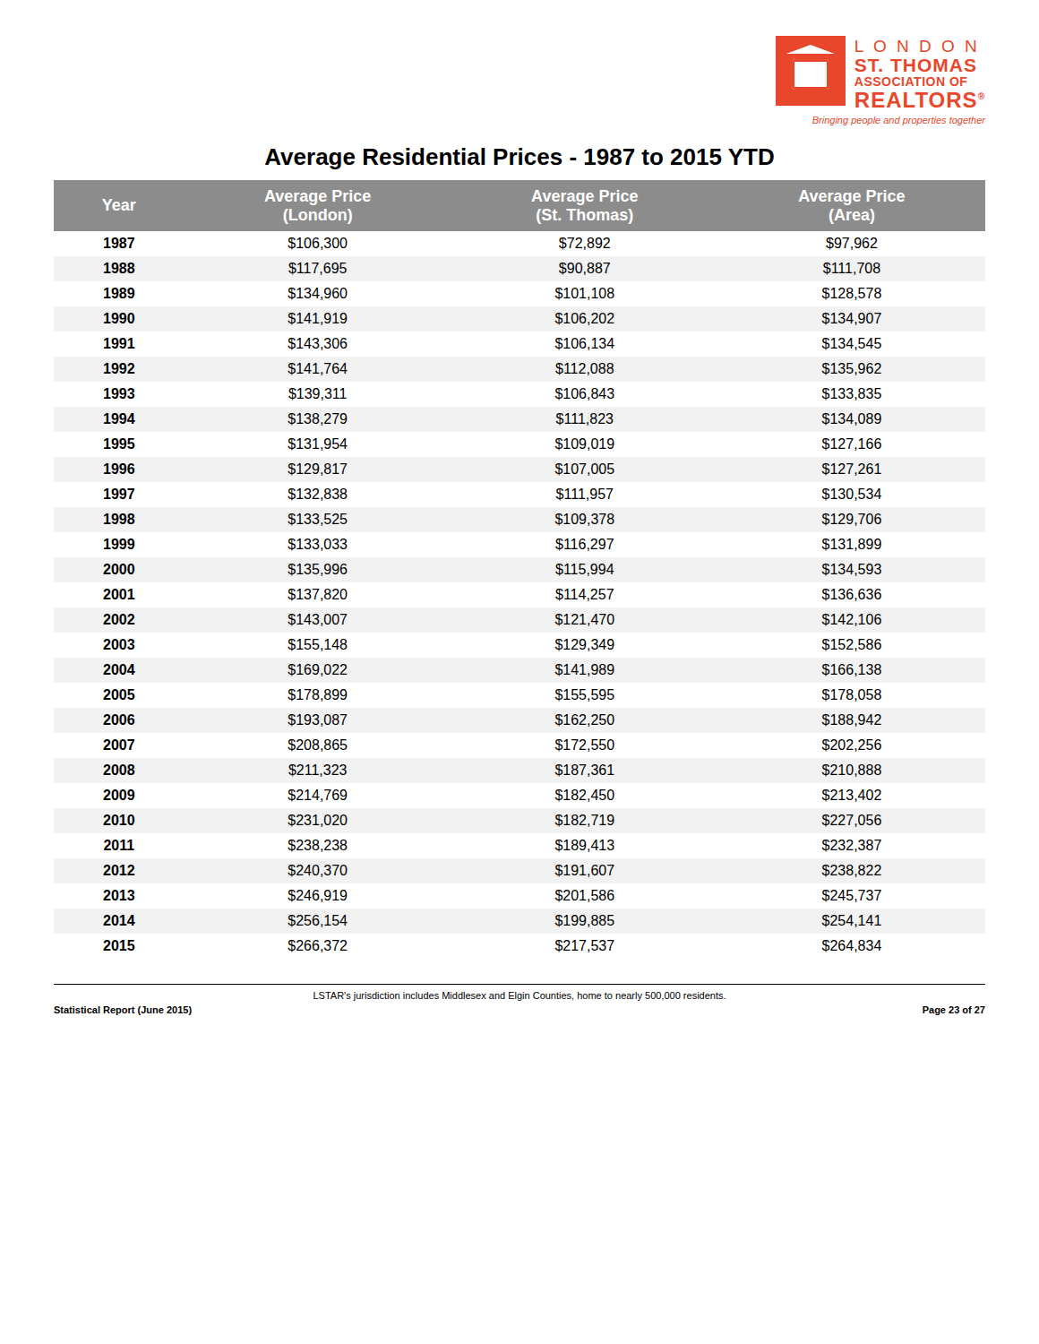L O N D O N
ST. THOMAS
ASSOCIATION OF
REALTORS®
Bringing people and properties together
Average Residential Prices - 1987 to 2015 YTD
| Year | Average Price (London) | Average Price (St. Thomas) | Average Price (Area) |
| --- | --- | --- | --- |
| 1987 | $106,300 | $72,892 | $97,962 |
| 1988 | $117,695 | $90,887 | $111,708 |
| 1989 | $134,960 | $101,108 | $128,578 |
| 1990 | $141,919 | $106,202 | $134,907 |
| 1991 | $143,306 | $106,134 | $134,545 |
| 1992 | $141,764 | $112,088 | $135,962 |
| 1993 | $139,311 | $106,843 | $133,835 |
| 1994 | $138,279 | $111,823 | $134,089 |
| 1995 | $131,954 | $109,019 | $127,166 |
| 1996 | $129,817 | $107,005 | $127,261 |
| 1997 | $132,838 | $111,957 | $130,534 |
| 1998 | $133,525 | $109,378 | $129,706 |
| 1999 | $133,033 | $116,297 | $131,899 |
| 2000 | $135,996 | $115,994 | $134,593 |
| 2001 | $137,820 | $114,257 | $136,636 |
| 2002 | $143,007 | $121,470 | $142,106 |
| 2003 | $155,148 | $129,349 | $152,586 |
| 2004 | $169,022 | $141,989 | $166,138 |
| 2005 | $178,899 | $155,595 | $178,058 |
| 2006 | $193,087 | $162,250 | $188,942 |
| 2007 | $208,865 | $172,550 | $202,256 |
| 2008 | $211,323 | $187,361 | $210,888 |
| 2009 | $214,769 | $182,450 | $213,402 |
| 2010 | $231,020 | $182,719 | $227,056 |
| 2011 | $238,238 | $189,413 | $232,387 |
| 2012 | $240,370 | $191,607 | $238,822 |
| 2013 | $246,919 | $201,586 | $245,737 |
| 2014 | $256,154 | $199,885 | $254,141 |
| 2015 | $266,372 | $217,537 | $264,834 |
LSTAR's jurisdiction includes Middlesex and Elgin Counties, home to nearly 500,000 residents.
Statistical Report (June 2015) Page 23 of 27